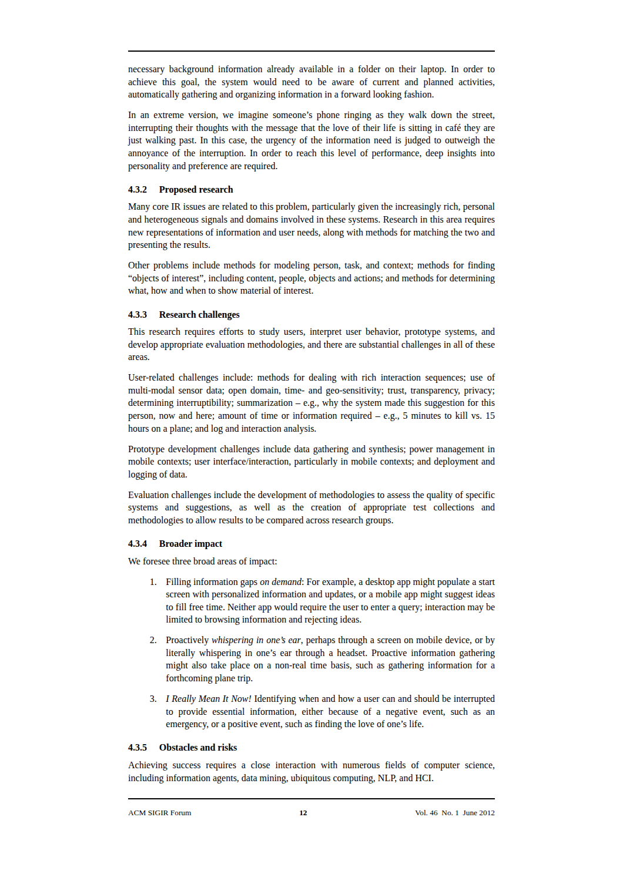necessary background information already available in a folder on their laptop. In order to achieve this goal, the system would need to be aware of current and planned activities, automatically gathering and organizing information in a forward looking fashion.
In an extreme version, we imagine someone’s phone ringing as they walk down the street, interrupting their thoughts with the message that the love of their life is sitting in café they are just walking past. In this case, the urgency of the information need is judged to outweigh the annoyance of the interruption. In order to reach this level of performance, deep insights into personality and preference are required.
4.3.2 Proposed research
Many core IR issues are related to this problem, particularly given the increasingly rich, personal and heterogeneous signals and domains involved in these systems. Research in this area requires new representations of information and user needs, along with methods for matching the two and presenting the results.
Other problems include methods for modeling person, task, and context; methods for finding “objects of interest”, including content, people, objects and actions; and methods for determining what, how and when to show material of interest.
4.3.3 Research challenges
This research requires efforts to study users, interpret user behavior, prototype systems, and develop appropriate evaluation methodologies, and there are substantial challenges in all of these areas.
User-related challenges include: methods for dealing with rich interaction sequences; use of multi-modal sensor data; open domain, time- and geo-sensitivity; trust, transparency, privacy; determining interruptibility; summarization – e.g., why the system made this suggestion for this person, now and here; amount of time or information required – e.g., 5 minutes to kill vs. 15 hours on a plane; and log and interaction analysis.
Prototype development challenges include data gathering and synthesis; power management in mobile contexts; user interface/interaction, particularly in mobile contexts; and deployment and logging of data.
Evaluation challenges include the development of methodologies to assess the quality of specific systems and suggestions, as well as the creation of appropriate test collections and methodologies to allow results to be compared across research groups.
4.3.4 Broader impact
We foresee three broad areas of impact:
Filling information gaps on demand: For example, a desktop app might populate a start screen with personalized information and updates, or a mobile app might suggest ideas to fill free time. Neither app would require the user to enter a query; interaction may be limited to browsing information and rejecting ideas.
Proactively whispering in one’s ear, perhaps through a screen on mobile device, or by literally whispering in one’s ear through a headset. Proactive information gathering might also take place on a non-real time basis, such as gathering information for a forthcoming plane trip.
I Really Mean It Now! Identifying when and how a user can and should be interrupted to provide essential information, either because of a negative event, such as an emergency, or a positive event, such as finding the love of one’s life.
4.3.5 Obstacles and risks
Achieving success requires a close interaction with numerous fields of computer science, including information agents, data mining, ubiquitous computing, NLP, and HCI.
ACM SIGIR Forum 12 Vol. 46 No. 1 June 2012